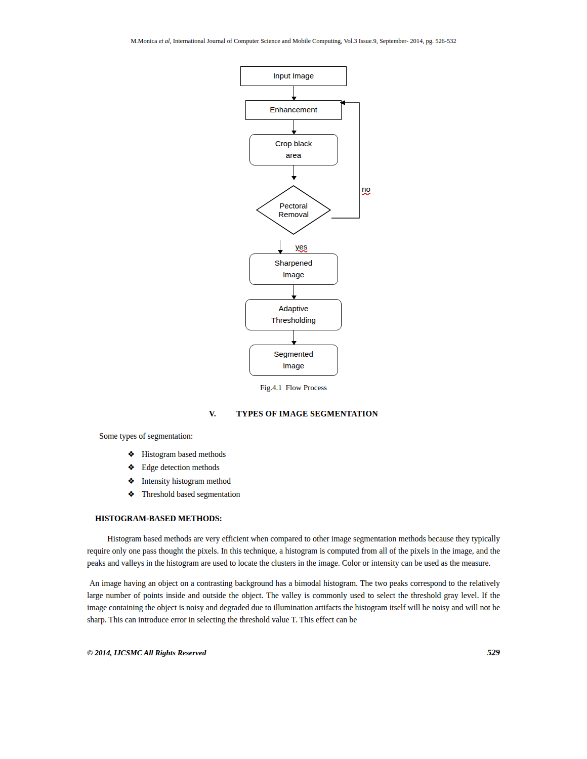M.Monica et al, International Journal of Computer Science and Mobile Computing, Vol.3 Issue.9, September- 2014, pg. 526-532
Input Image
Enhancement
Crop black
area
Pectoral
Removal
no
yes
Sharpened
Image
Adaptive
Thresholding
Segmented
Image
Fig.4.1 Flow Process
V. TYPES OF IMAGE SEGMENTATION
Some types of segmentation:
Histogram based methods
Edge detection methods
Intensity histogram method
Threshold based segmentation
HISTOGRAM-BASED METHODS:
Histogram based methods are very efficient when compared to other image segmentation methods because they typically require only one pass thought the pixels. In this technique, a histogram is computed from all of the pixels in the image, and the peaks and valleys in the histogram are used to locate the clusters in the image. Color or intensity can be used as the measure.
An image having an object on a contrasting background has a bimodal histogram. The two peaks correspond to the relatively large number of points inside and outside the object. The valley is commonly used to select the threshold gray level. If the image containing the object is noisy and degraded due to illumination artifacts the histogram itself will be noisy and will not be sharp. This can introduce error in selecting the threshold value T. This effect can be
© 2014, IJCSMC All Rights Reserved 529